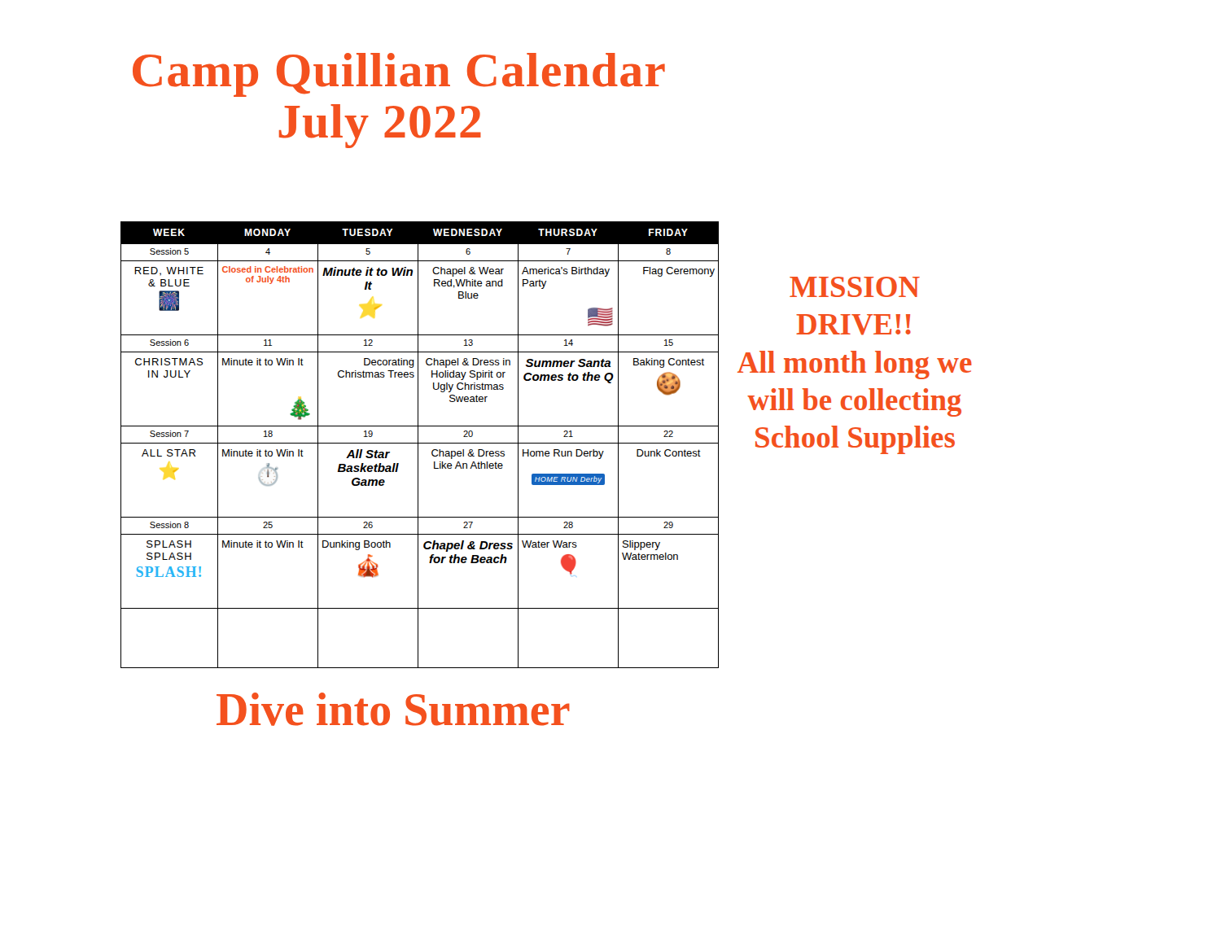Camp Quillian CalendarJuly 2022
MISSION DRIVE!!
All month long we will be collecting School Supplies
| Week | Monday | Tuesday | Wednesday | Thursday | Friday |
| --- | --- | --- | --- | --- | --- |
| Session 5 | 4 | 5 | 6 | 7 | 8 |
| Red, White & Blue 🎆 | Closed in Celebration of July 4th | Minute it to Win It ⭐ | Chapel & Wear Red,White and Blue | America's Birthday Party 🇺🇸 | Flag Ceremony |
| Session 6 | 11 | 12 | 13 | 14 | 15 |
| Christmas in July | Minute it to Win It 🎄 | Decorating Christmas Trees | Chapel & Dress in Holiday Spirit or Ugly Christmas Sweater | Summer Santa Comes to the Q | Baking Contest 🍪 |
| Session 7 | 18 | 19 | 20 | 21 | 22 |
| All Star ⭐ | Minute it to Win It ⏱️ | All Star Basketball Game | Chapel & Dress Like An Athlete | Home Run Derby HOME RUN Derby | Dunk Contest |
| Session 8 | 25 | 26 | 27 | 28 | 29 |
| Splash Splash SPLASH! | Minute it to Win It | Dunking Booth 🎪 | Chapel & Dress for the Beach | Water Wars 🎈 | Slippery Watermelon |
Dive into Summer